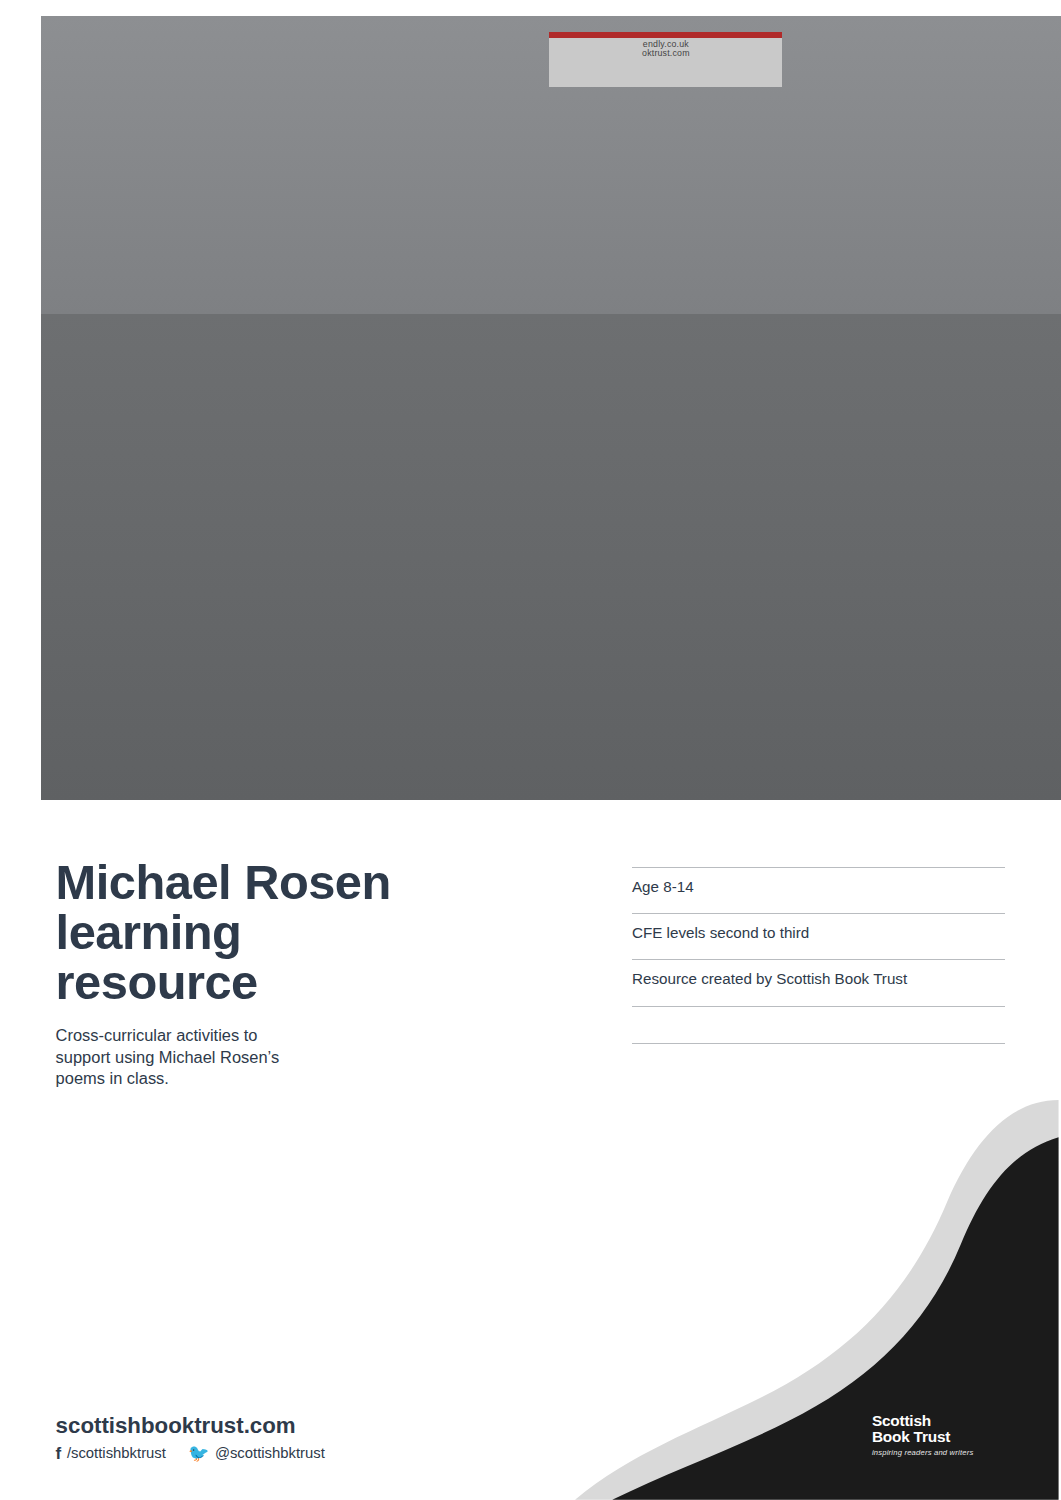endly.co.uk
oktrust.com
Michael Rosen
learning
resource
Cross-curricular activities to support using Michael Rosen’s poems in class.
Age 8-14
CFE levels second to third
Resource created by Scottish Book Trust
scottishbooktrust.com
f/scottishbktrust 🐦@scottishbktrust
Scottish Book Trust inspiring readers and writers